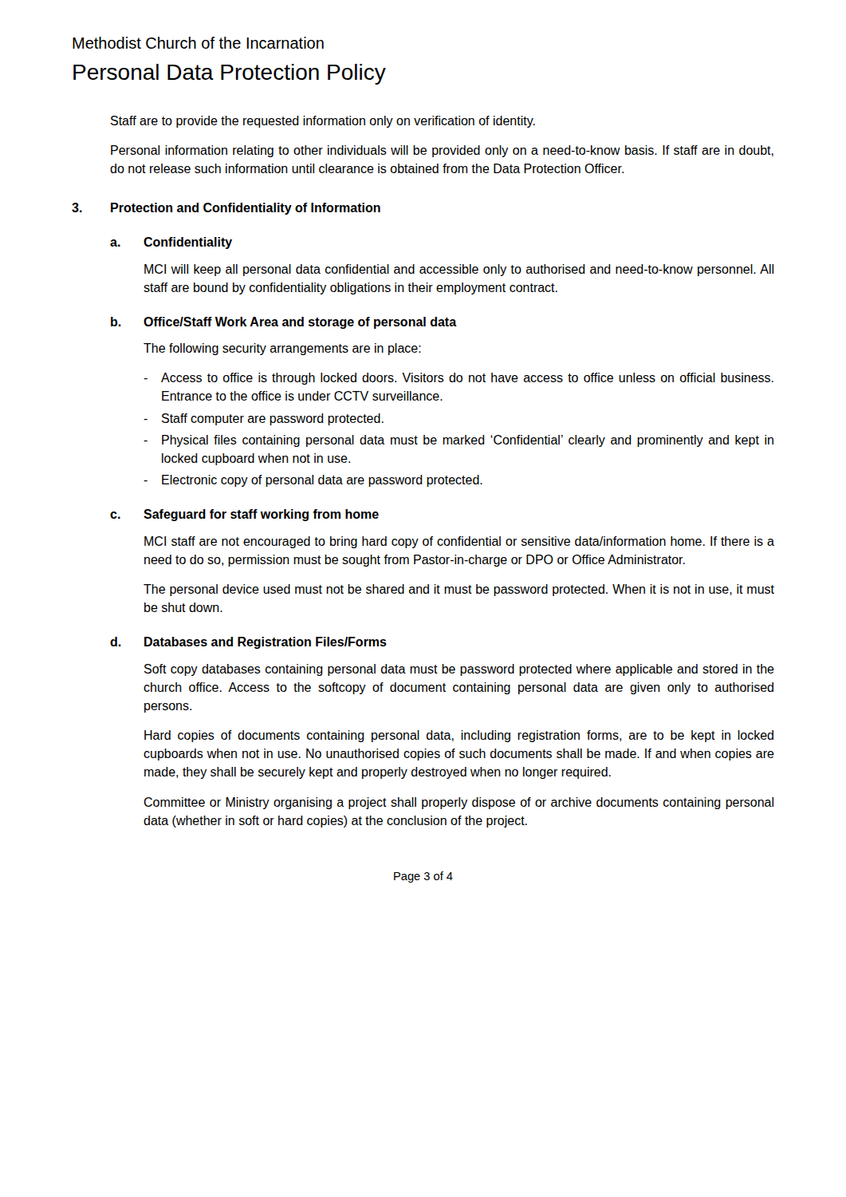Methodist Church of the Incarnation
Personal Data Protection Policy
Staff are to provide the requested information only on verification of identity.
Personal information relating to other individuals will be provided only on a need-to-know basis. If staff are in doubt, do not release such information until clearance is obtained from the Data Protection Officer.
3. Protection and Confidentiality of Information
a. Confidentiality
MCI will keep all personal data confidential and accessible only to authorised and need-to-know personnel. All staff are bound by confidentiality obligations in their employment contract.
b. Office/Staff Work Area and storage of personal data
The following security arrangements are in place:
Access to office is through locked doors. Visitors do not have access to office unless on official business. Entrance to the office is under CCTV surveillance.
Staff computer are password protected.
Physical files containing personal data must be marked ‘Confidential’ clearly and prominently and kept in locked cupboard when not in use.
Electronic copy of personal data are password protected.
c. Safeguard for staff working from home
MCI staff are not encouraged to bring hard copy of confidential or sensitive data/information home. If there is a need to do so, permission must be sought from Pastor-in-charge or DPO or Office Administrator.
The personal device used must not be shared and it must be password protected. When it is not in use, it must be shut down.
d. Databases and Registration Files/Forms
Soft copy databases containing personal data must be password protected where applicable and stored in the church office. Access to the softcopy of document containing personal data are given only to authorised persons.
Hard copies of documents containing personal data, including registration forms, are to be kept in locked cupboards when not in use. No unauthorised copies of such documents shall be made. If and when copies are made, they shall be securely kept and properly destroyed when no longer required.
Committee or Ministry organising a project shall properly dispose of or archive documents containing personal data (whether in soft or hard copies) at the conclusion of the project.
Page 3 of 4